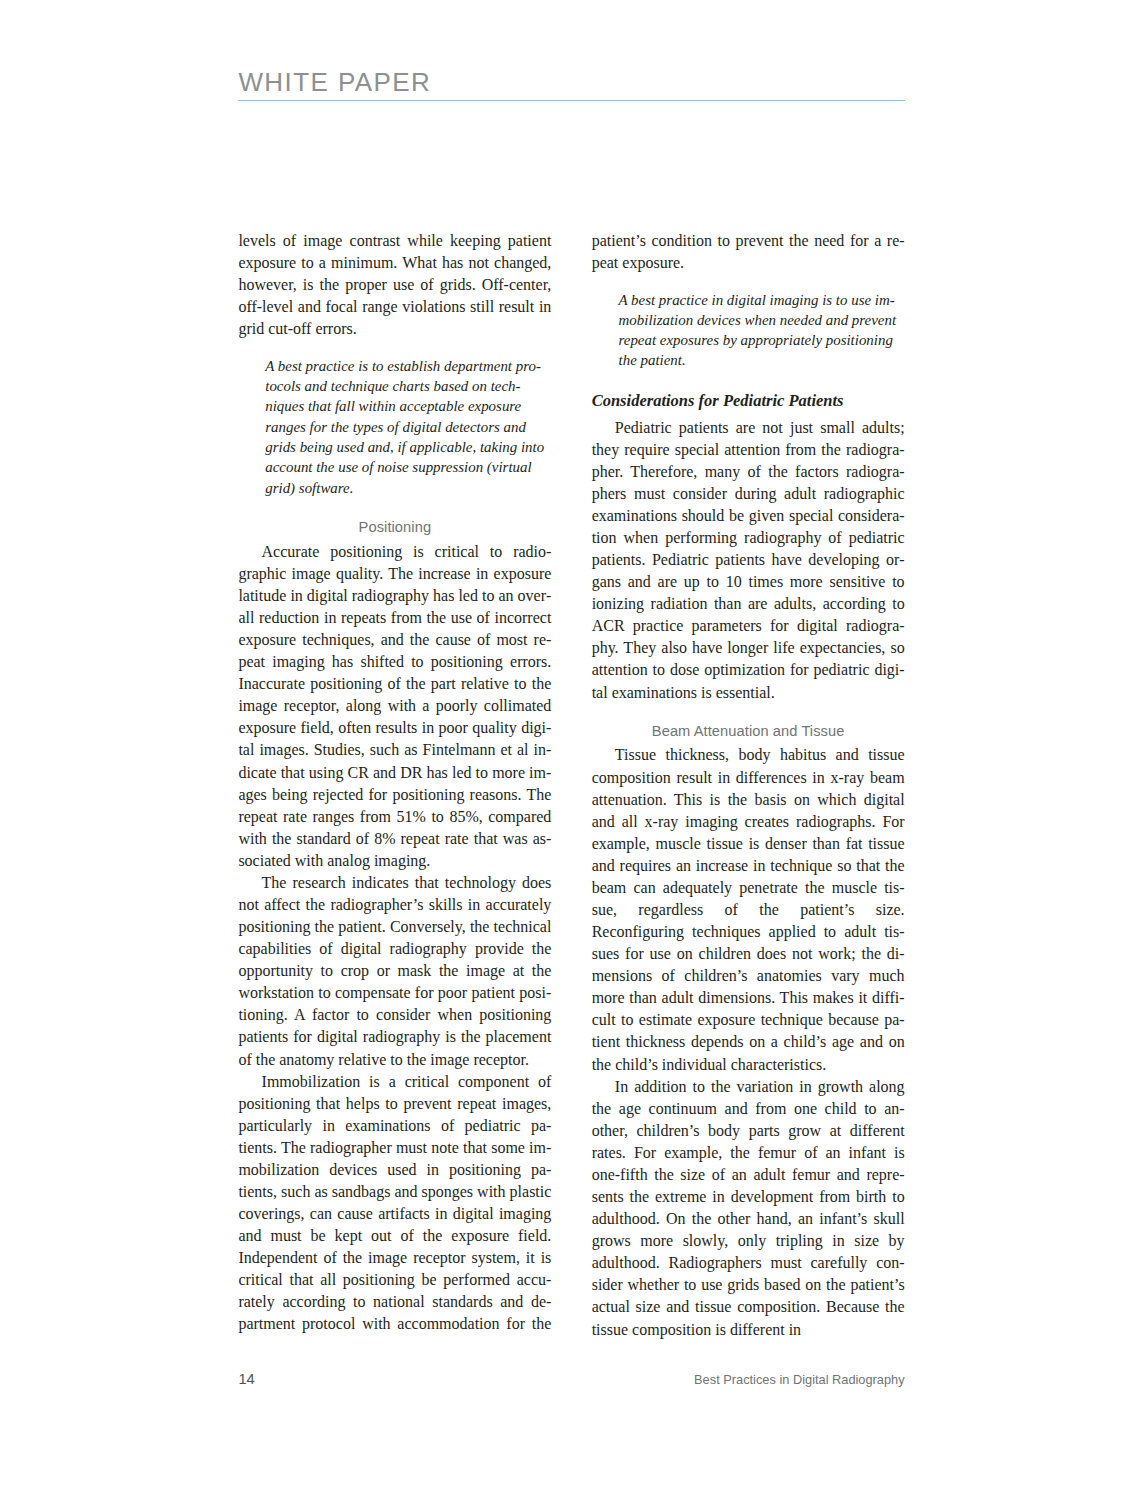WHITE PAPER
levels of image contrast while keeping patient exposure to a minimum. What has not changed, however, is the proper use of grids. Off-center, off-level and focal range violations still result in grid cut-off errors.
A best practice is to establish department protocols and technique charts based on techniques that fall within acceptable exposure ranges for the types of digital detectors and grids being used and, if applicable, taking into account the use of noise suppression (virtual grid) software.
Positioning
Accurate positioning is critical to radiographic image quality. The increase in exposure latitude in digital radiography has led to an overall reduction in repeats from the use of incorrect exposure techniques, and the cause of most repeat imaging has shifted to positioning errors. Inaccurate positioning of the part relative to the image receptor, along with a poorly collimated exposure field, often results in poor quality digital images. Studies, such as Fintelmann et al indicate that using CR and DR has led to more images being rejected for positioning reasons. The repeat rate ranges from 51% to 85%, compared with the standard of 8% repeat rate that was associated with analog imaging.
The research indicates that technology does not affect the radiographer’s skills in accurately positioning the patient. Conversely, the technical capabilities of digital radiography provide the opportunity to crop or mask the image at the workstation to compensate for poor patient positioning. A factor to consider when positioning patients for digital radiography is the placement of the anatomy relative to the image receptor.
Immobilization is a critical component of positioning that helps to prevent repeat images, particularly in examinations of pediatric patients. The radiographer must note that some immobilization devices used in positioning patients, such as sandbags and sponges with plastic coverings, can cause artifacts in digital imaging and must be kept out of the exposure field. Independent of the image receptor system, it is critical that all positioning be performed accurately according to national standards and department protocol with accommodation for the patient’s condition to prevent the need for a repeat exposure.
A best practice in digital imaging is to use immobilization devices when needed and prevent repeat exposures by appropriately positioning the patient.
Considerations for Pediatric Patients
Pediatric patients are not just small adults; they require special attention from the radiographer. Therefore, many of the factors radiographers must consider during adult radiographic examinations should be given special consideration when performing radiography of pediatric patients. Pediatric patients have developing organs and are up to 10 times more sensitive to ionizing radiation than are adults, according to ACR practice parameters for digital radiography. They also have longer life expectancies, so attention to dose optimization for pediatric digital examinations is essential.
Beam Attenuation and Tissue
Tissue thickness, body habitus and tissue composition result in differences in x-ray beam attenuation. This is the basis on which digital and all x-ray imaging creates radiographs. For example, muscle tissue is denser than fat tissue and requires an increase in technique so that the beam can adequately penetrate the muscle tissue, regardless of the patient’s size. Reconfiguring techniques applied to adult tissues for use on children does not work; the dimensions of children’s anatomies vary much more than adult dimensions. This makes it difficult to estimate exposure technique because patient thickness depends on a child’s age and on the child’s individual characteristics.
In addition to the variation in growth along the age continuum and from one child to another, children’s body parts grow at different rates. For example, the femur of an infant is one-fifth the size of an adult femur and represents the extreme in development from birth to adulthood. On the other hand, an infant’s skull grows more slowly, only tripling in size by adulthood. Radiographers must carefully consider whether to use grids based on the patient’s actual size and tissue composition. Because the tissue composition is different in
14 Best Practices in Digital Radiography